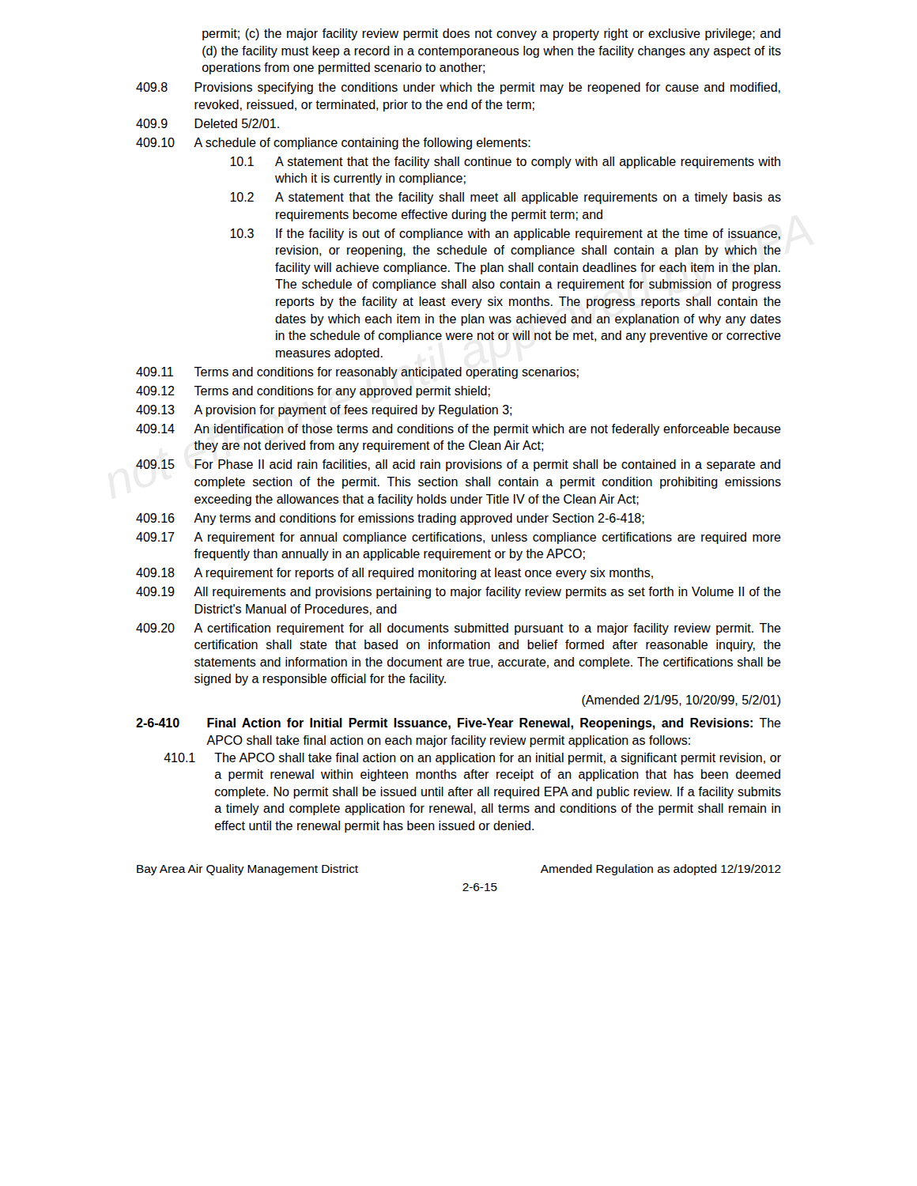not effective until approved by EPA
permit; (c) the major facility review permit does not convey a property right or exclusive privilege; and (d) the facility must keep a record in a contemporaneous log when the facility changes any aspect of its operations from one permitted scenario to another;
409.8
Provisions specifying the conditions under which the permit may be reopened for cause and modified, revoked, reissued, or terminated, prior to the end of the term;
409.9
Deleted 5/2/01.
409.10
A schedule of compliance containing the following elements:
10.1
A statement that the facility shall continue to comply with all applicable requirements with which it is currently in compliance;
10.2
A statement that the facility shall meet all applicable requirements on a timely basis as requirements become effective during the permit term; and
10.3
If the facility is out of compliance with an applicable requirement at the time of issuance, revision, or reopening, the schedule of compliance shall contain a plan by which the facility will achieve compliance. The plan shall contain deadlines for each item in the plan. The schedule of compliance shall also contain a requirement for submission of progress reports by the facility at least every six months. The progress reports shall contain the dates by which each item in the plan was achieved and an explanation of why any dates in the schedule of compliance were not or will not be met, and any preventive or corrective measures adopted.
409.11
Terms and conditions for reasonably anticipated operating scenarios;
409.12
Terms and conditions for any approved permit shield;
409.13
A provision for payment of fees required by Regulation 3;
409.14
An identification of those terms and conditions of the permit which are not federally enforceable because they are not derived from any requirement of the Clean Air Act;
409.15
For Phase II acid rain facilities, all acid rain provisions of a permit shall be contained in a separate and complete section of the permit. This section shall contain a permit condition prohibiting emissions exceeding the allowances that a facility holds under Title IV of the Clean Air Act;
409.16
Any terms and conditions for emissions trading approved under Section 2-6-418;
409.17
A requirement for annual compliance certifications, unless compliance certifications are required more frequently than annually in an applicable requirement or by the APCO;
409.18
A requirement for reports of all required monitoring at least once every six months,
409.19
All requirements and provisions pertaining to major facility review permits as set forth in Volume II of the District's Manual of Procedures, and
409.20
A certification requirement for all documents submitted pursuant to a major facility review permit. The certification shall state that based on information and belief formed after reasonable inquiry, the statements and information in the document are true, accurate, and complete. The certifications shall be signed by a responsible official for the facility.
(Amended 2/1/95, 10/20/99, 5/2/01)
2-6-410
Final Action for Initial Permit Issuance, Five-Year Renewal, Reopenings, and Revisions: The APCO shall take final action on each major facility review permit application as follows:
410.1
The APCO shall take final action on an application for an initial permit, a significant permit revision, or a permit renewal within eighteen months after receipt of an application that has been deemed complete. No permit shall be issued until after all required EPA and public review. If a facility submits a timely and complete application for renewal, all terms and conditions of the permit shall remain in effect until the renewal permit has been issued or denied.
Bay Area Air Quality Management District Amended Regulation as adopted 12/19/2012
2-6-15